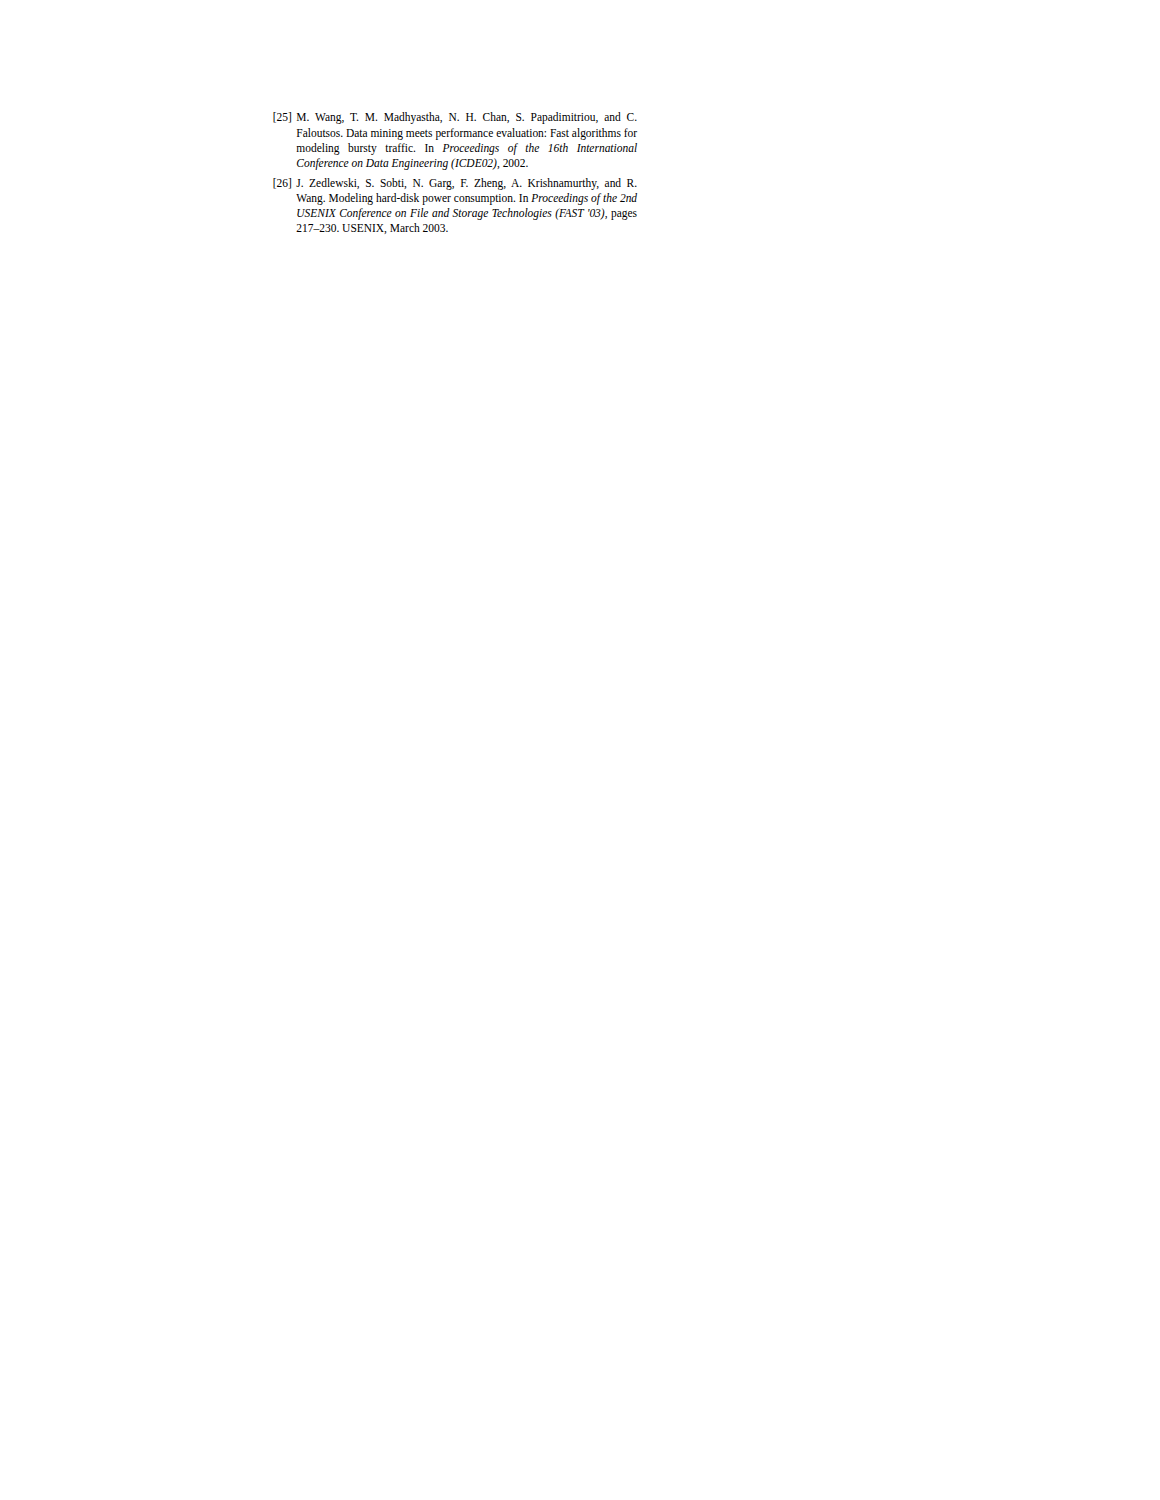[25] M. Wang, T. M. Madhyastha, N. H. Chan, S. Papadimitriou, and C. Faloutsos. Data mining meets performance evaluation: Fast algorithms for modeling bursty traffic. In Proceedings of the 16th International Conference on Data Engineering (ICDE02), 2002.
[26] J. Zedlewski, S. Sobti, N. Garg, F. Zheng, A. Krishnamurthy, and R. Wang. Modeling hard-disk power consumption. In Proceedings of the 2nd USENIX Conference on File and Storage Technologies (FAST '03), pages 217–230. USENIX, March 2003.